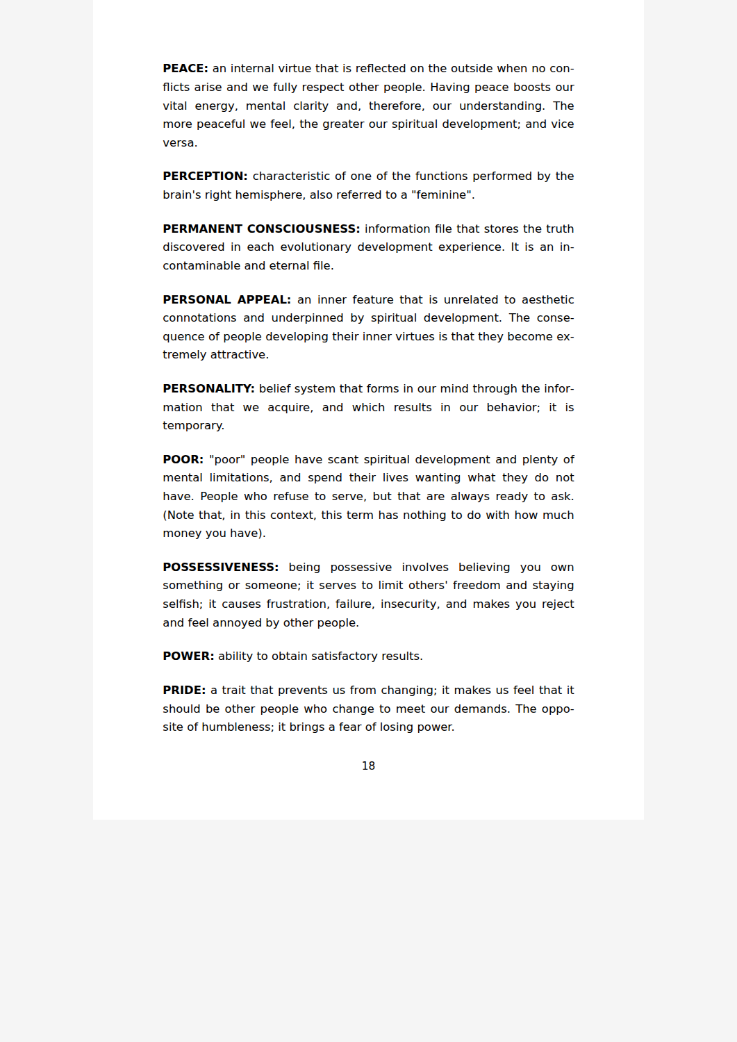PEACE
PEACE: an internal virtue that is reflected on the outside when no conflicts arise and we fully respect other people. Having peace boosts our vital energy, mental clarity and, therefore, our understanding. The more peaceful we feel, the greater our spiritual development; and vice versa.
PERCEPTION
PERCEPTION: characteristic of one of the functions performed by the brain's right hemisphere, also referred to a "feminine".
PERMANENT CONSCIOUSNESS
PERMANENT CONSCIOUSNESS: information file that stores the truth discovered in each evolutionary development experience. It is an incontaminable and eternal file.
PERSONAL APPEAL
PERSONAL APPEAL: an inner feature that is unrelated to aesthetic connotations and underpinned by spiritual development. The consequence of people developing their inner virtues is that they become extremely attractive.
PERSONALITY
PERSONALITY: belief system that forms in our mind through the information that we acquire, and which results in our behavior; it is temporary.
POOR
POOR: "poor" people have scant spiritual development and plenty of mental limitations, and spend their lives wanting what they do not have. People who refuse to serve, but that are always ready to ask. (Note that, in this context, this term has nothing to do with how much money you have).
POSSESSIVENESS
POSSESSIVENESS: being possessive involves believing you own something or someone; it serves to limit others' freedom and staying selfish; it causes frustration, failure, insecurity, and makes you reject and feel annoyed by other people.
POWER
POWER: ability to obtain satisfactory results.
PRIDE
PRIDE: a trait that prevents us from changing; it makes us feel that it should be other people who change to meet our demands. The opposite of humbleness; it brings a fear of losing power.
18